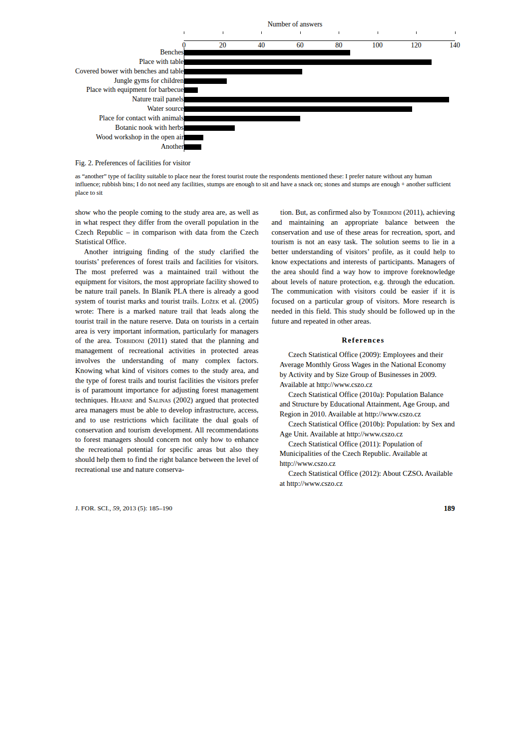Number of answers
| | 0 20 40 60 80 100 120 140 |
| Benches | |
| Place with table | |
| Covered bower with benches and table | |
| Jungle gyms for children | |
| Place with equipment for barbecue | |
| Nature trail panels | |
| Water source | |
| Place for contact with animals | |
| Botanic nook with herbs | |
| Wood workshop in the open air | |
| Another | |
Fig. 2. Preferences of facilities for visitor
as “another” type of facility suitable to place near the forest tourist route the respondents mentioned these: I prefer nature without any human influence; rubbish bins; I do not need any facilities, stumps are enough to sit and have a snack on; stones and stumps are enough + another sufficient place to sit
show who the people coming to the study area are, as well as in what respect they differ from the overall population in the Czech Republic – in comparison with data from the Czech Statistical Office.
Another intriguing finding of the study clarified the tourists’ preferences of forest trails and facilities for visitors. The most preferred was a maintained trail without the equipment for visitors, the most appropriate facility showed to be nature trail panels. In Blaník PLA there is already a good system of tourist marks and tourist trails. Ložek et al. (2005) wrote: There is a marked nature trail that leads along the tourist trail in the nature reserve. Data on tourists in a certain area is very important information, particularly for managers of the area. Torbidoni (2011) stated that the planning and management of recreational activities in protected areas involves the understanding of many complex factors. Knowing what kind of visitors comes to the study area, and the type of forest trails and tourist facilities the visitors prefer is of paramount importance for adjusting forest management techniques. Hearne and Salinas (2002) argued that protected area managers must be able to develop infrastructure, access, and to use restrictions which facilitate the dual goals of conservation and tourism development. All recommendations to forest managers should concern not only how to enhance the recreational potential for specific areas but also they should help them to find the right balance between the level of recreational use and nature conserva-
tion. But, as confirmed also by Torbidoni (2011), achieving and maintaining an appropriate balance between the conservation and use of these areas for recreation, sport, and tourism is not an easy task. The solution seems to lie in a better understanding of visitors’ profile, as it could help to know expectations and interests of participants. Managers of the area should find a way how to improve foreknowledge about levels of nature protection, e.g. through the education. The communication with visitors could be easier if it is focused on a particular group of visitors. More research is needed in this field. This study should be followed up in the future and repeated in other areas.
References
Czech Statistical Office (2009): Employees and their Average Monthly Gross Wages in the National Economy by Activity and by Size Group of Businesses in 2009. Available at http://www.cszo.cz
Czech Statistical Office (2010a): Population Balance and Structure by Educational Attainment, Age Group, and Region in 2010. Available at http://www.cszo.cz
Czech Statistical Office (2010b): Population: by Sex and Age Unit. Available at http://www.cszo.cz
Czech Statistical Office (2011): Population of Municipalities of the Czech Republic. Available at http://www.cszo.cz
Czech Statistical Office (2012): About CZSO. Available at http://www.cszo.cz
J. FOR. SCI., 59, 2013 (5): 185–190
189